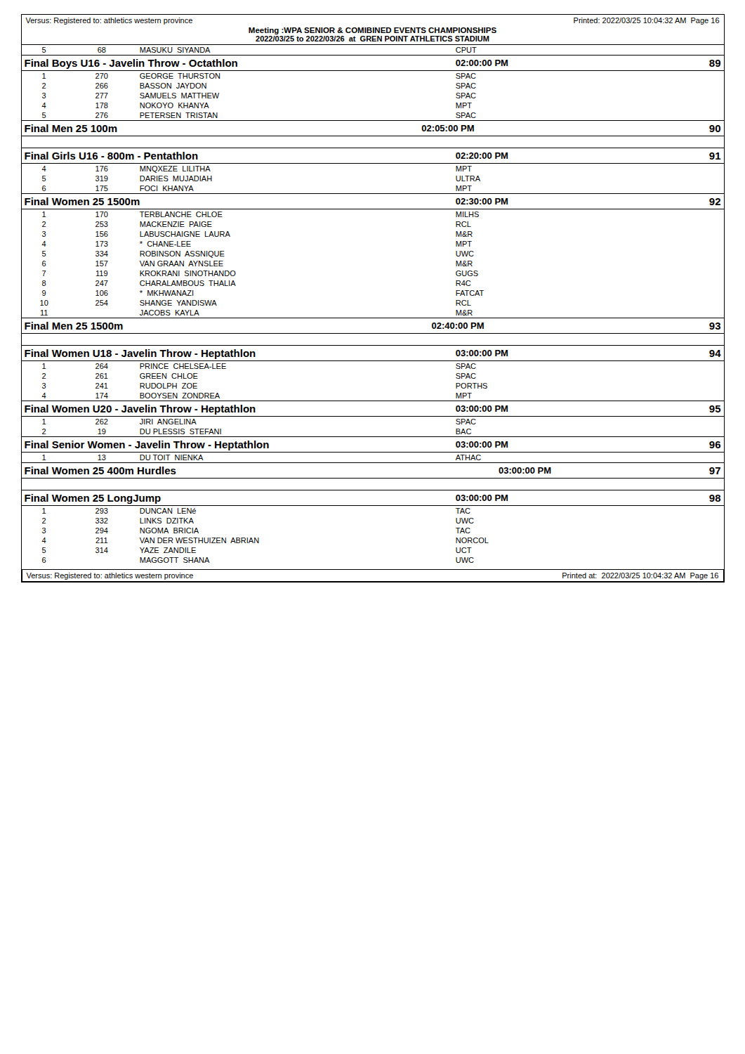Versus: Registered to: athletics western province Printed: 2022/03/25 10:04:32 AM Page 16
Meeting :WPA SENIOR & COMIBINED EVENTS CHAMPIONSHIPS
2022/03/25 to 2022/03/26 at GREN POINT ATHLETICS STADIUM
| 5 | 68 | MASUKU SIYANDA | CPUT | |
| Final Boys U16 - Javelin Throw - Octathlon | 02:00:00 PM | 89 |
| 1 | 270 | GEORGE THURSTON | SPAC | |
| 2 | 266 | BASSON JAYDON | SPAC | |
| 3 | 277 | SAMUELS MATTHEW | SPAC | |
| 4 | 178 | NOKOYO KHANYA | MPT | |
| 5 | 276 | PETERSEN TRISTAN | SPAC | |
| Final Men 25 100m | 02:05:00 PM | 90 |
| Final Girls U16 - 800m - Pentathlon | 02:20:00 PM | 91 |
| 4 | 176 | MNQXEZE LILITHA | MPT | |
| 5 | 319 | DARIES MUJADIAH | ULTRA | |
| 6 | 175 | FOCI KHANYA | MPT | |
| Final Women 25 1500m | 02:30:00 PM | 92 |
| 1 | 170 | TERBLANCHE CHLOE | MILHS | |
| 2 | 253 | MACKENZIE PAIGE | RCL | |
| 3 | 156 | LABUSCHAIGNE LAURA | M&R | |
| 4 | 173 | * CHANE-LEE | MPT | |
| 5 | 334 | ROBINSON ASSNIQUE | UWC | |
| 6 | 157 | VAN GRAAN AYNSLEE | M&R | |
| 7 | 119 | KROKRANI SINOTHANDO | GUGS | |
| 8 | 247 | CHARALAMBOUS THALIA | R4C | |
| 9 | 106 | * MKHWANAZI | FATCAT | |
| 10 | 254 | SHANGE YANDISWA | RCL | |
| 11 | | JACOBS KAYLA | M&R | |
| Final Men 25 1500m | 02:40:00 PM | 93 |
| Final Women U18 - Javelin Throw - Heptathlon | 03:00:00 PM | 94 |
| 1 | 264 | PRINCE CHELSEA-LEE | SPAC | |
| 2 | 261 | GREEN CHLOE | SPAC | |
| 3 | 241 | RUDOLPH ZOE | PORTHS | |
| 4 | 174 | BOOYSEN ZONDREA | MPT | |
| Final Women U20 - Javelin Throw - Heptathlon | 03:00:00 PM | 95 |
| 1 | 262 | JIRI ANGELINA | SPAC | |
| 2 | 19 | DU PLESSIS STEFANI | BAC | |
| Final Senior Women - Javelin Throw - Heptathlon | 03:00:00 PM | 96 |
| 1 | 13 | DU TOIT NIENKA | ATHAC | |
| Final Women 25 400m Hurdles | 03:00:00 PM | 97 |
| Final Women 25 LongJump | 03:00:00 PM | 98 |
| 1 | 293 | DUNCAN LENé | TAC | |
| 2 | 332 | LINKS DZITKA | UWC | |
| 3 | 294 | NGOMA BRICIA | TAC | |
| 4 | 211 | VAN DER WESTHUIZEN ABRIAN | NORCOL | |
| 5 | 314 | YAZE ZANDILE | UCT | |
| 6 | | MAGGOTT SHANA | UWC | |
Versus: Registered to: athletics western province Printed at: 2022/03/25 10:04:32 AM Page 16